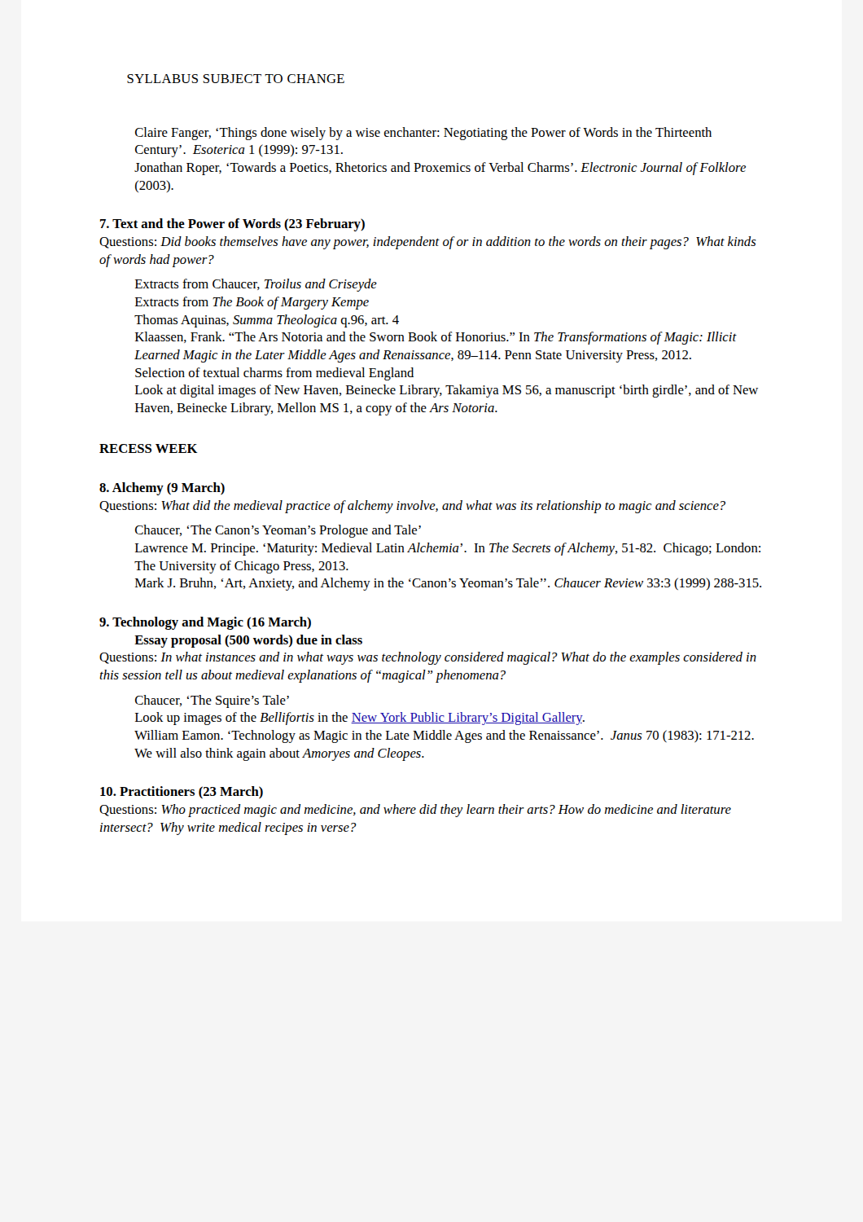SYLLABUS SUBJECT TO CHANGE
Claire Fanger, ‘Things done wisely by a wise enchanter: Negotiating the Power of Words in the Thirteenth Century’. Esoterica 1 (1999): 97-131.
Jonathan Roper, ‘Towards a Poetics, Rhetorics and Proxemics of Verbal Charms’. Electronic Journal of Folklore (2003).
7. Text and the Power of Words (23 February)
Questions: Did books themselves have any power, independent of or in addition to the words on their pages? What kinds of words had power?
Extracts from Chaucer, Troilus and Criseyde
Extracts from The Book of Margery Kempe
Thomas Aquinas, Summa Theologica q.96, art. 4
Klaassen, Frank. “The Ars Notoria and the Sworn Book of Honorius.” In The Transformations of Magic: Illicit Learned Magic in the Later Middle Ages and Renaissance, 89–114. Penn State University Press, 2012.
Selection of textual charms from medieval England
Look at digital images of New Haven, Beinecke Library, Takamiya MS 56, a manuscript ‘birth girdle’, and of New Haven, Beinecke Library, Mellon MS 1, a copy of the Ars Notoria.
RECESS WEEK
8. Alchemy (9 March)
Questions: What did the medieval practice of alchemy involve, and what was its relationship to magic and science?
Chaucer, ‘The Canon’s Yeoman’s Prologue and Tale’
Lawrence M. Principe. ‘Maturity: Medieval Latin Alchemia’. In The Secrets of Alchemy, 51-82. Chicago; London: The University of Chicago Press, 2013.
Mark J. Bruhn, ‘Art, Anxiety, and Alchemy in the ‘Canon’s Yeoman’s Tale’’. Chaucer Review 33:3 (1999) 288-315.
9. Technology and Magic (16 March)Essay proposal (500 words) due in class
Questions: In what instances and in what ways was technology considered magical? What do the examples considered in this session tell us about medieval explanations of “magical” phenomena?
Chaucer, ‘The Squire’s Tale’
Look up images of the Bellifortis in the New York Public Library’s Digital Gallery.
William Eamon. ‘Technology as Magic in the Late Middle Ages and the Renaissance’. Janus 70 (1983): 171-212.
We will also think again about Amoryes and Cleopes.
10. Practitioners (23 March)
Questions: Who practiced magic and medicine, and where did they learn their arts? How do medicine and literature intersect? Why write medical recipes in verse?